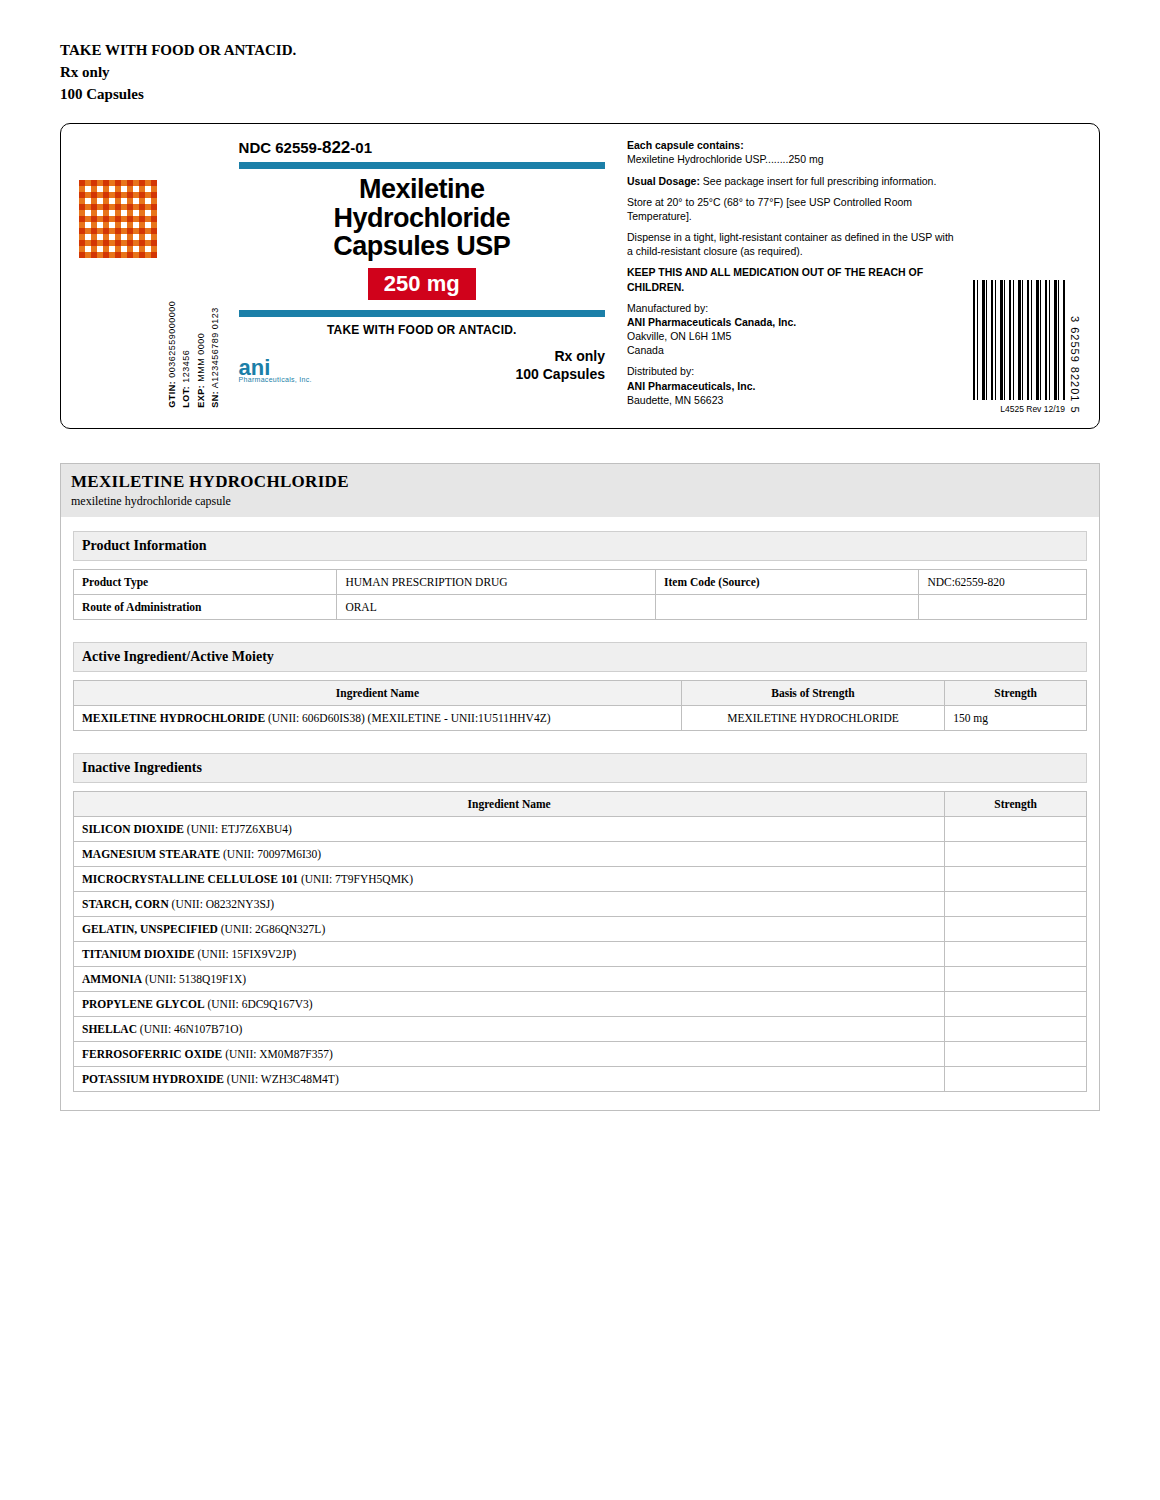TAKE WITH FOOD OR ANTACID.
Rx only
100 Capsules
GTIN: 00362559000000
LOT: 123456
EXP: MMM 0000
SN: A123456789 0123
NDC 62559-822-01
Mexiletine
Hydrochloride
Capsules USP
250 mg
TAKE WITH FOOD OR ANTACID.
aniPharmaceuticals, Inc.
Rx only
100 Capsules
Each capsule contains:
Mexiletine Hydrochloride USP........250 mg
Usual Dosage: See package insert for full prescribing information.
Store at 20° to 25°C (68° to 77°F) [see USP Controlled Room Temperature].
Dispense in a tight, light-resistant container as defined in the USP with a child-resistant closure (as required).
Keep this and all medication out of the reach of children.
Manufactured by:
ANI Pharmaceuticals Canada, Inc.
Oakville, ON L6H 1M5
Canada
Distributed by:
ANI Pharmaceuticals, Inc.
Baudette, MN 56623
L4525 Rev 12/19
3 62559 82201 5
MEXILETINE HYDROCHLORIDE
mexiletine hydrochloride capsule
Product Information
| Product Type | HUMAN PRESCRIPTION DRUG | Item Code (Source) | NDC:62559-820 |
| Route of Administration | ORAL | | |
Active Ingredient/Active Moiety
| Ingredient Name | Basis of Strength | Strength |
| --- | --- | --- |
| MEXILETINE HYDROCHLORIDE (UNII: 606D60IS38) (MEXILETINE - UNII:1U511HHV4Z) | MEXILETINE HYDROCHLORIDE | 150 mg |
Inactive Ingredients
| Ingredient Name | Strength |
| --- | --- |
| SILICON DIOXIDE (UNII: ETJ7Z6XBU4) | |
| MAGNESIUM STEARATE (UNII: 70097M6I30) | |
| MICROCRYSTALLINE CELLULOSE 101 (UNII: 7T9FYH5QMK) | |
| STARCH, CORN (UNII: O8232NY3SJ) | |
| GELATIN, UNSPECIFIED (UNII: 2G86QN327L) | |
| TITANIUM DIOXIDE (UNII: 15FIX9V2JP) | |
| AMMONIA (UNII: 5138Q19F1X) | |
| PROPYLENE GLYCOL (UNII: 6DC9Q167V3) | |
| SHELLAC (UNII: 46N107B71O) | |
| FERROSOFERRIC OXIDE (UNII: XM0M87F357) | |
| POTASSIUM HYDROXIDE (UNII: WZH3C48M4T) | |